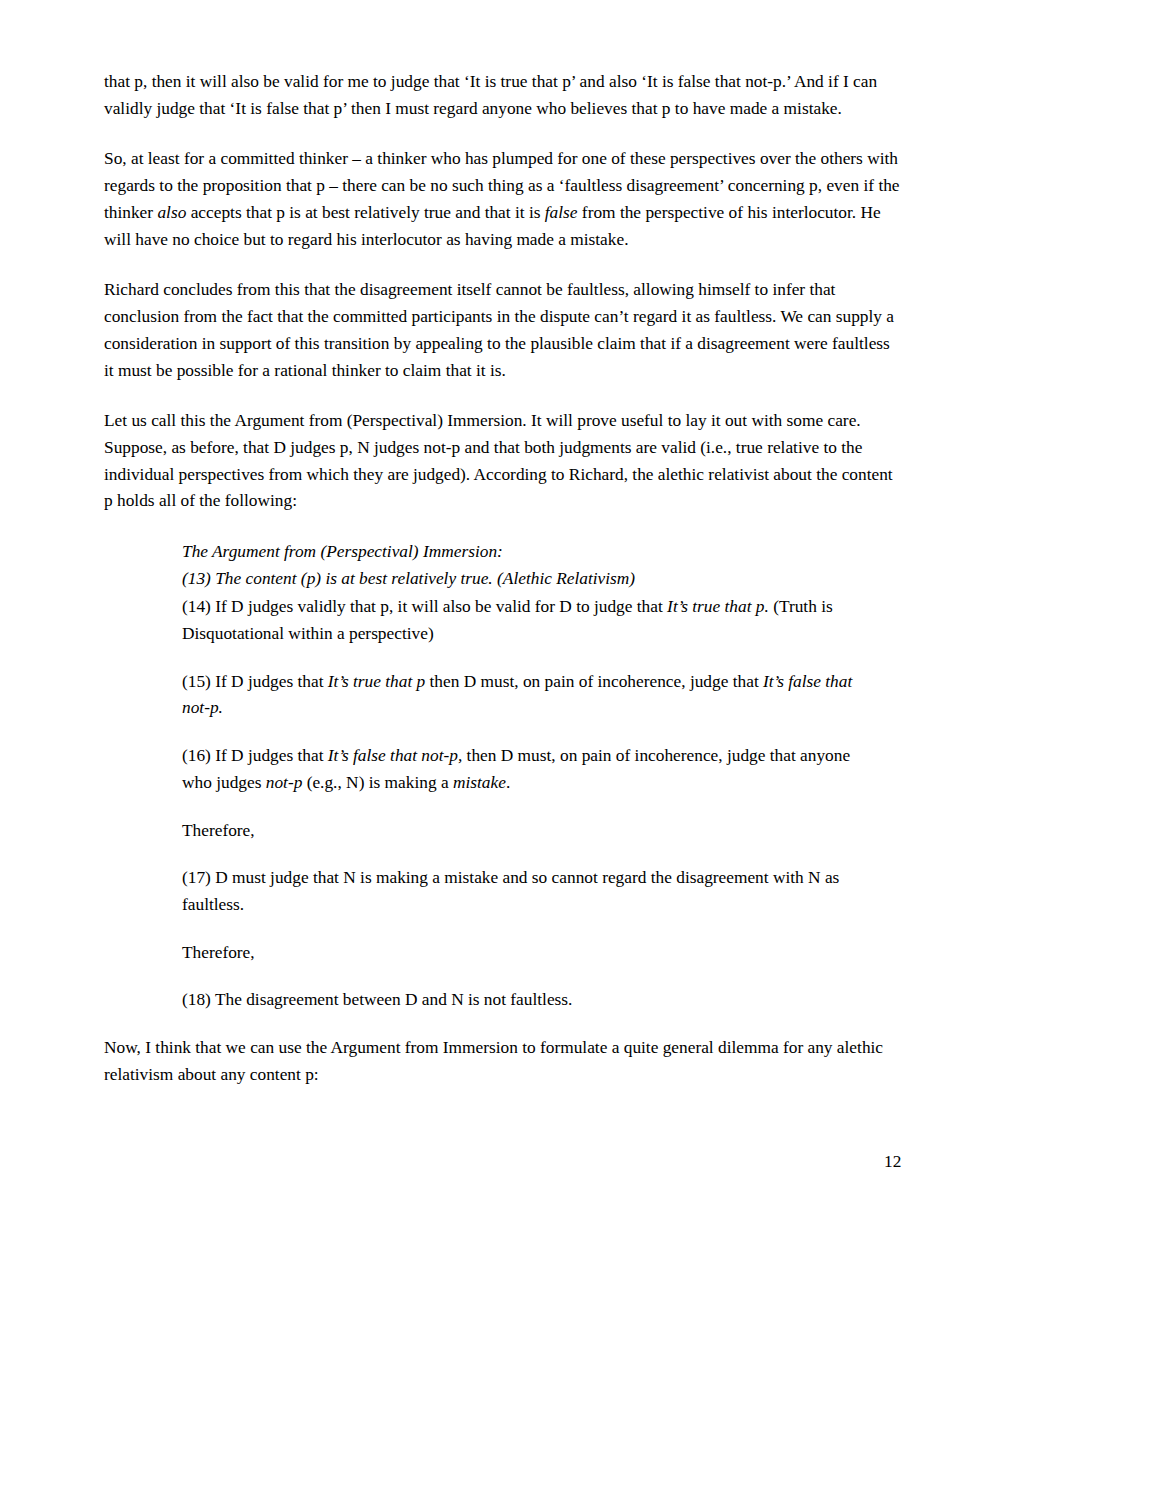that p, then it will also be valid for me to judge that ‘It is true that p’ and also ‘It is false that not-p.’ And if I can validly judge that ‘It is false that p’ then I must regard anyone who believes that p to have made a mistake.
So, at least for a committed thinker – a thinker who has plumped for one of these perspectives over the others with regards to the proposition that p – there can be no such thing as a ‘faultless disagreement’ concerning p, even if the thinker also accepts that p is at best relatively true and that it is false from the perspective of his interlocutor. He will have no choice but to regard his interlocutor as having made a mistake.
Richard concludes from this that the disagreement itself cannot be faultless, allowing himself to infer that conclusion from the fact that the committed participants in the dispute can’t regard it as faultless. We can supply a consideration in support of this transition by appealing to the plausible claim that if a disagreement were faultless it must be possible for a rational thinker to claim that it is.
Let us call this the Argument from (Perspectival) Immersion. It will prove useful to lay it out with some care. Suppose, as before, that D judges p, N judges not-p and that both judgments are valid (i.e., true relative to the individual perspectives from which they are judged). According to Richard, the alethic relativist about the content p holds all of the following:
The Argument from (Perspectival) Immersion:
(13) The content (p) is at best relatively true. (Alethic Relativism)
(14) If D judges validly that p, it will also be valid for D to judge that It’s true that p. (Truth is Disquotational within a perspective)
(15) If D judges that It’s true that p then D must, on pain of incoherence, judge that It’s false that not-p.
(16) If D judges that It’s false that not-p, then D must, on pain of incoherence, judge that anyone who judges not-p (e.g., N) is making a mistake.
Therefore,
(17) D must judge that N is making a mistake and so cannot regard the disagreement with N as faultless.
Therefore,
(18) The disagreement between D and N is not faultless.
Now, I think that we can use the Argument from Immersion to formulate a quite general dilemma for any alethic relativism about any content p:
12